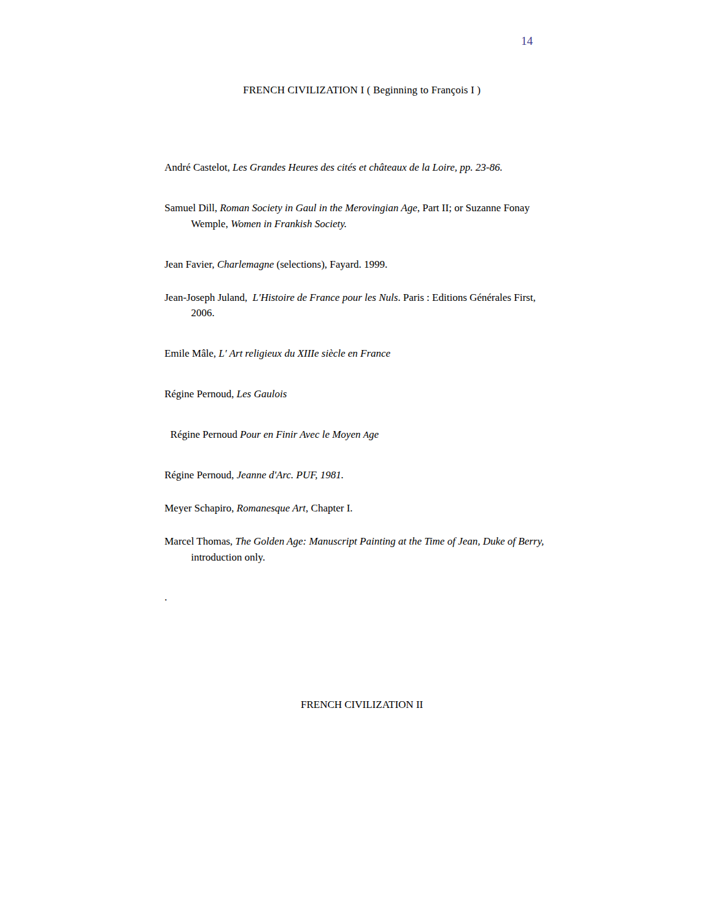14
FRENCH CIVILIZATION I ( Beginning to François I )
André Castelot, Les Grandes Heures des cités et châteaux de la Loire, pp. 23-86.
Samuel Dill, Roman Society in Gaul in the Merovingian Age, Part II; or Suzanne Fonay Wemple, Women in Frankish Society.
Jean Favier, Charlemagne (selections), Fayard. 1999.
Jean-Joseph Juland, L′Histoire de France pour les Nuls. Paris : Editions Générales First, 2006.
Emile Mâle, L′ Art religieux du XIIIe siècle en France
Régine Pernoud, Les Gaulois
Régine Pernoud Pour en Finir Avec le Moyen Age
Régine Pernoud, Jeanne d'Arc. PUF, 1981.
Meyer Schapiro, Romanesque Art, Chapter I.
Marcel Thomas, The Golden Age: Manuscript Painting at the Time of Jean, Duke of Berry, introduction only.
.
FRENCH CIVILIZATION II